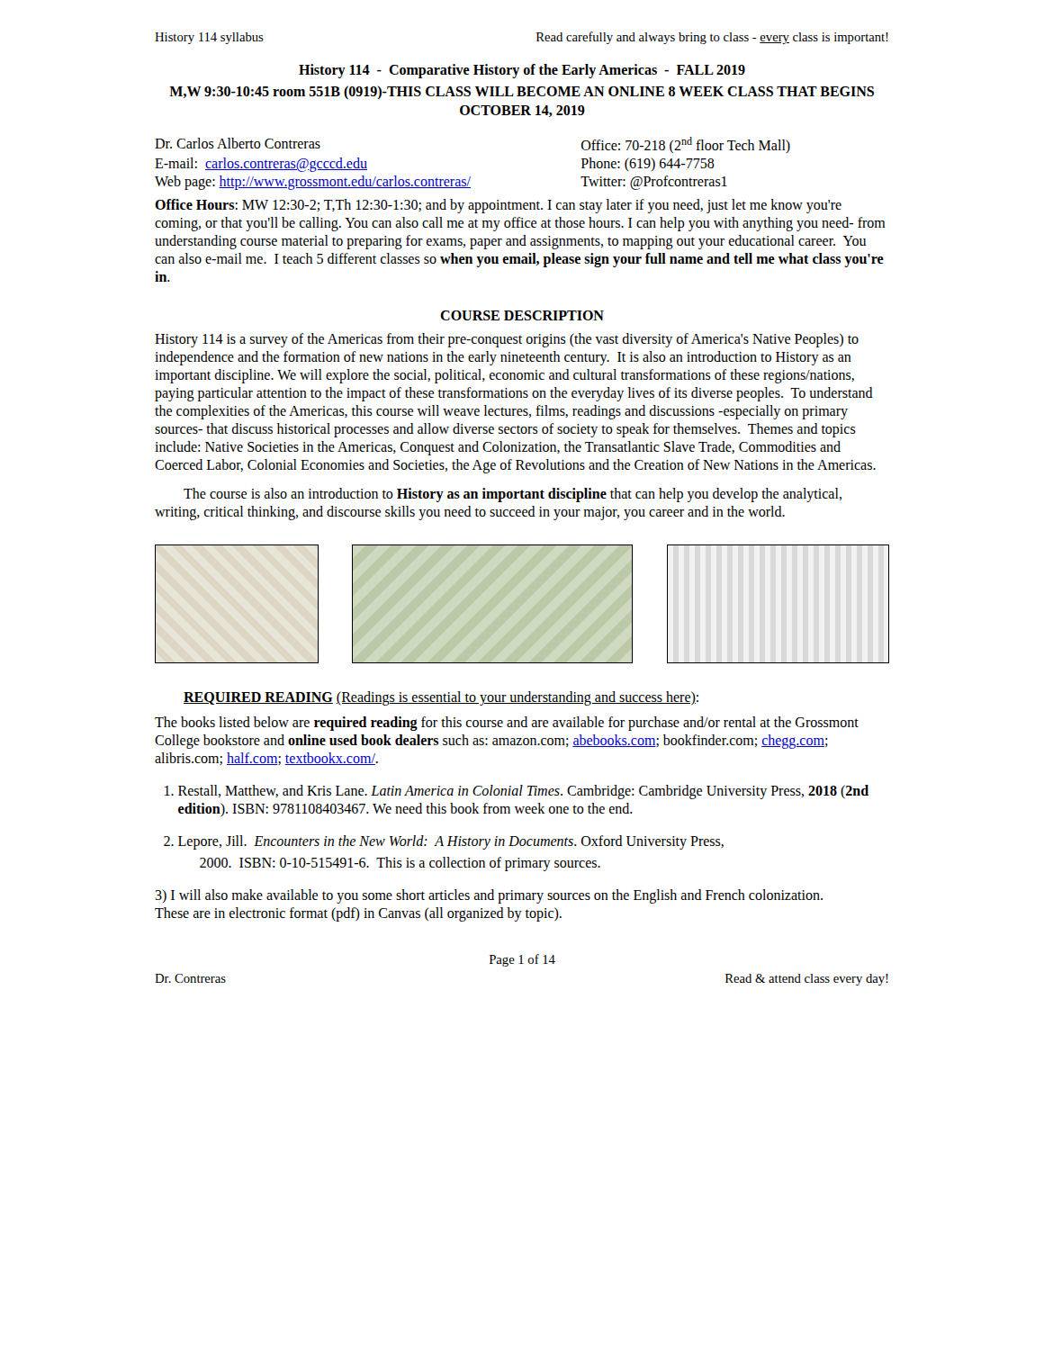History 114 syllabus
Read carefully and always bring to class - every class is important!
History 114 - Comparative History of the Early Americas - FALL 2019
M,W 9:30-10:45 room 551B (0919)-THIS CLASS WILL BECOME AN ONLINE 8 WEEK CLASS THAT BEGINS OCTOBER 14, 2019
| Dr. Carlos Alberto Contreras | Office: 70-218 (2 nd floor Tech Mall) |
| E-mail: carlos.contreras@gcccd.edu | Phone: (619) 644-7758 |
| Web page: http://www.grossmont.edu/carlos.contreras/ | Twitter: @Profcontreras1 |
Office Hours: MW 12:30-2; T,Th 12:30-1:30; and by appointment. I can stay later if you need, just let me know you're coming, or that you'll be calling. You can also call me at my office at those hours. I can help you with anything you need- from understanding course material to preparing for exams, paper and assignments, to mapping out your educational career. You can also e-mail me. I teach 5 different classes so when you email, please sign your full name and tell me what class you're in.
COURSE DESCRIPTION
History 114 is a survey of the Americas from their pre-conquest origins (the vast diversity of America's Native Peoples) to independence and the formation of new nations in the early nineteenth century. It is also an introduction to History as an important discipline. We will explore the social, political, economic and cultural transformations of these regions/nations, paying particular attention to the impact of these transformations on the everyday lives of its diverse peoples. To understand the complexities of the Americas, this course will weave lectures, films, readings and discussions -especially on primary sources- that discuss historical processes and allow diverse sectors of society to speak for themselves. Themes and topics include: Native Societies in the Americas, Conquest and Colonization, the Transatlantic Slave Trade, Commodities and Coerced Labor, Colonial Economies and Societies, the Age of Revolutions and the Creation of New Nations in the Americas.
The course is also an introduction to History as an important discipline that can help you develop the analytical, writing, critical thinking, and discourse skills you need to succeed in your major, you career and in the world.
REQUIRED READING (Readings is essential to your understanding and success here):
The books listed below are required reading for this course and are available for purchase and/or rental at the Grossmont College bookstore and online used book dealers such as: amazon.com; abebooks.com; bookfinder.com; chegg.com; alibris.com; half.com; textbookx.com/.
Restall, Matthew, and Kris Lane. Latin America in Colonial Times. Cambridge: Cambridge University Press, 2018 (2nd edition). ISBN: 9781108403467. We need this book from week one to the end.
Lepore, Jill. Encounters in the New World: A History in Documents. Oxford University Press,
2000. ISBN: 0-10-515491-6. This is a collection of primary sources.
3) I will also make available to you some short articles and primary sources on the English and French colonization. These are in electronic format (pdf) in Canvas (all organized by topic).
Page 1 of 14
Dr. Contreras
Read & attend class every day!